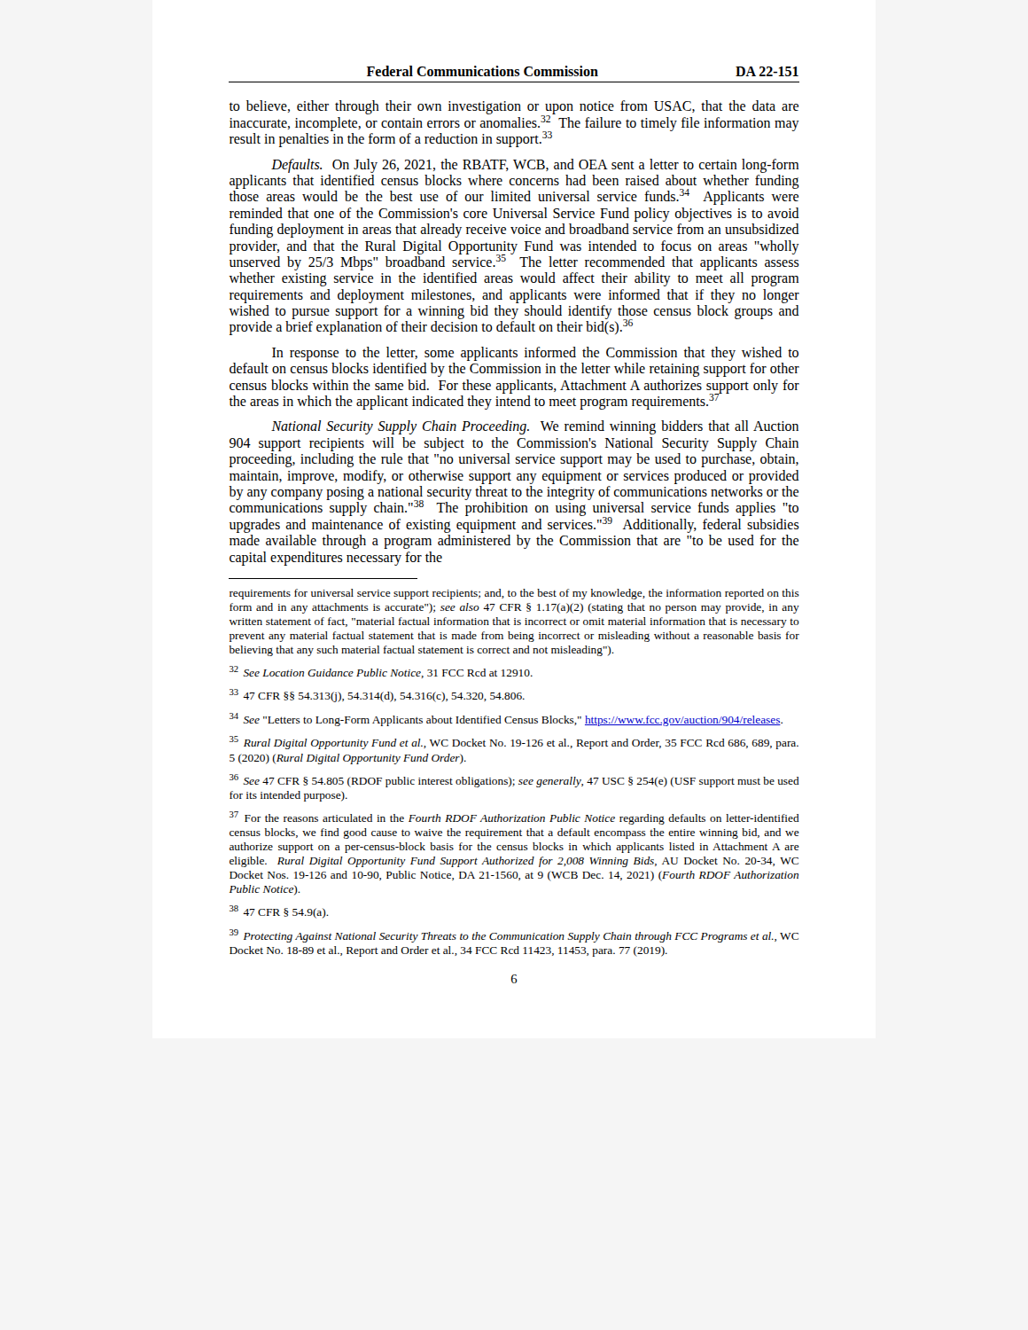Federal Communications Commission DA 22-151
to believe, either through their own investigation or upon notice from USAC, that the data are inaccurate, incomplete, or contain errors or anomalies.32 The failure to timely file information may result in penalties in the form of a reduction in support.33
Defaults. On July 26, 2021, the RBATF, WCB, and OEA sent a letter to certain long-form applicants that identified census blocks where concerns had been raised about whether funding those areas would be the best use of our limited universal service funds.34 Applicants were reminded that one of the Commission's core Universal Service Fund policy objectives is to avoid funding deployment in areas that already receive voice and broadband service from an unsubsidized provider, and that the Rural Digital Opportunity Fund was intended to focus on areas "wholly unserved by 25/3 Mbps" broadband service.35 The letter recommended that applicants assess whether existing service in the identified areas would affect their ability to meet all program requirements and deployment milestones, and applicants were informed that if they no longer wished to pursue support for a winning bid they should identify those census block groups and provide a brief explanation of their decision to default on their bid(s).36
In response to the letter, some applicants informed the Commission that they wished to default on census blocks identified by the Commission in the letter while retaining support for other census blocks within the same bid. For these applicants, Attachment A authorizes support only for the areas in which the applicant indicated they intend to meet program requirements.37
National Security Supply Chain Proceeding. We remind winning bidders that all Auction 904 support recipients will be subject to the Commission's National Security Supply Chain proceeding, including the rule that "no universal service support may be used to purchase, obtain, maintain, improve, modify, or otherwise support any equipment or services produced or provided by any company posing a national security threat to the integrity of communications networks or the communications supply chain."38 The prohibition on using universal service funds applies "to upgrades and maintenance of existing equipment and services."39 Additionally, federal subsidies made available through a program administered by the Commission that are "to be used for the capital expenditures necessary for the
requirements for universal service support recipients; and, to the best of my knowledge, the information reported on this form and in any attachments is accurate"); see also 47 CFR § 1.17(a)(2) (stating that no person may provide, in any written statement of fact, "material factual information that is incorrect or omit material information that is necessary to prevent any material factual statement that is made from being incorrect or misleading without a reasonable basis for believing that any such material factual statement is correct and not misleading").
32 See Location Guidance Public Notice, 31 FCC Rcd at 12910.
33 47 CFR §§ 54.313(j), 54.314(d), 54.316(c), 54.320, 54.806.
34 See "Letters to Long-Form Applicants about Identified Census Blocks," https://www.fcc.gov/auction/904/releases.
35 Rural Digital Opportunity Fund et al., WC Docket No. 19-126 et al., Report and Order, 35 FCC Rcd 686, 689, para. 5 (2020) (Rural Digital Opportunity Fund Order).
36 See 47 CFR § 54.805 (RDOF public interest obligations); see generally, 47 USC § 254(e) (USF support must be used for its intended purpose).
37 For the reasons articulated in the Fourth RDOF Authorization Public Notice regarding defaults on letter-identified census blocks, we find good cause to waive the requirement that a default encompass the entire winning bid, and we authorize support on a per-census-block basis for the census blocks in which applicants listed in Attachment A are eligible. Rural Digital Opportunity Fund Support Authorized for 2,008 Winning Bids, AU Docket No. 20-34, WC Docket Nos. 19-126 and 10-90, Public Notice, DA 21-1560, at 9 (WCB Dec. 14, 2021) (Fourth RDOF Authorization Public Notice).
38 47 CFR § 54.9(a).
39 Protecting Against National Security Threats to the Communication Supply Chain through FCC Programs et al., WC Docket No. 18-89 et al., Report and Order et al., 34 FCC Rcd 11423, 11453, para. 77 (2019).
6